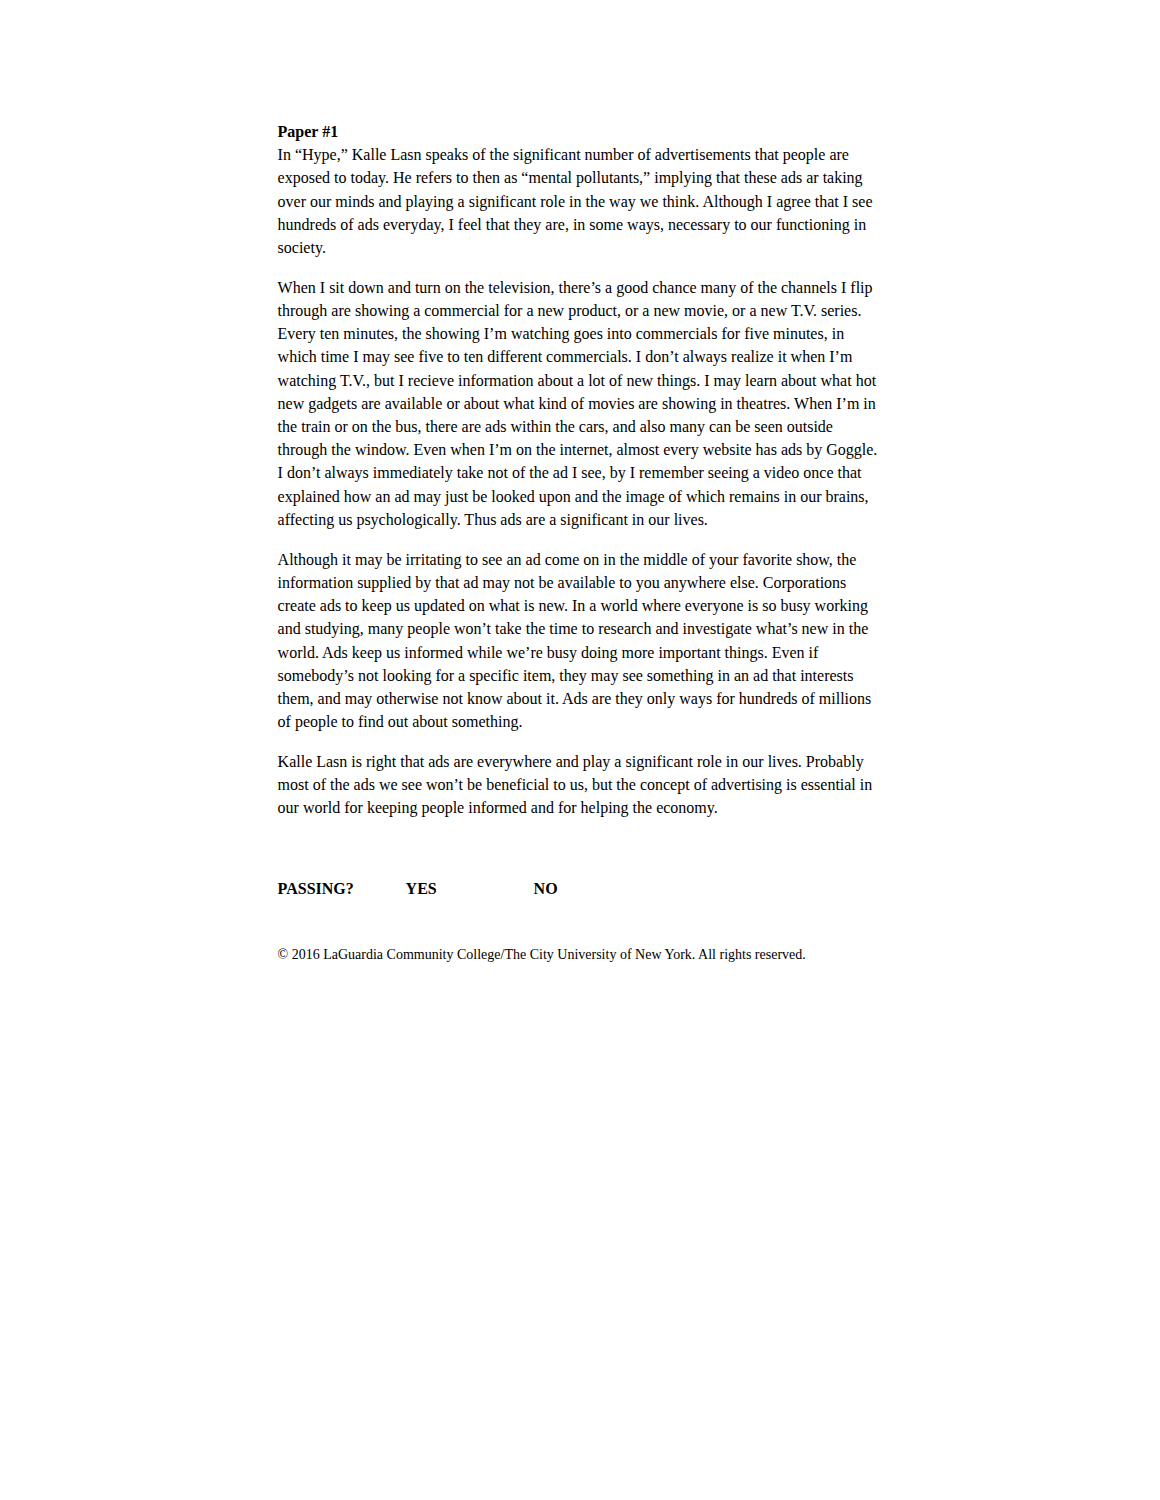Paper #1
In “Hype,” Kalle Lasn speaks of the significant number of advertisements that people are exposed to today. He refers to then as “mental pollutants,” implying that these ads ar taking over our minds and playing a significant role in the way we think. Although I agree that I see hundreds of ads everyday, I feel that they are, in some ways, necessary to our functioning in society.
When I sit down and turn on the television, there’s a good chance many of the channels I flip through are showing a commercial for a new product, or a new movie, or a new T.V. series. Every ten minutes, the showing I’m watching goes into commercials for five minutes, in which time I may see five to ten different commercials. I don’t always realize it when I’m watching T.V., but I recieve information about a lot of new things. I may learn about what hot new gadgets are available or about what kind of movies are showing in theatres. When I’m in the train or on the bus, there are ads within the cars, and also many can be seen outside through the window. Even when I’m on the internet, almost every website has ads by Goggle. I don’t always immediately take not of the ad I see, by I remember seeing a video once that explained how an ad may just be looked upon and the image of which remains in our brains, affecting us psychologically. Thus ads are a significant in our lives.
Although it may be irritating to see an ad come on in the middle of your favorite show, the information supplied by that ad may not be available to you anywhere else. Corporations create ads to keep us updated on what is new. In a world where everyone is so busy working and studying, many people won’t take the time to research and investigate what’s new in the world. Ads keep us informed while we’re busy doing more important things. Even if somebody’s not looking for a specific item, they may see something in an ad that interests them, and may otherwise not know about it. Ads are they only ways for hundreds of millions of people to find out about something.
Kalle Lasn is right that ads are everywhere and play a significant role in our lives. Probably most of the ads we see won’t be beneficial to us, but the concept of advertising is essential in our world for keeping people informed and for helping the economy.
PASSING? YES NO
© 2016 LaGuardia Community College/The City University of New York. All rights reserved.